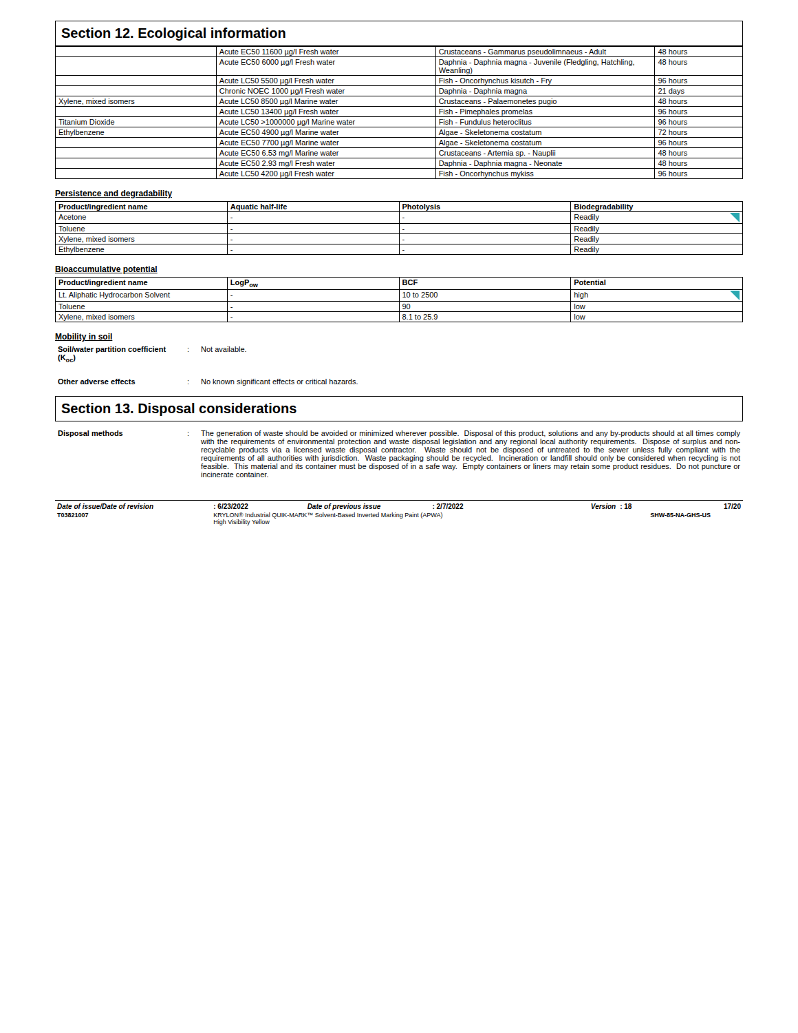Section 12. Ecological information
| | Acute EC50 11600 µg/l Fresh water | Crustaceans - Gammarus pseudolimnaeus - Adult | 48 hours |
| | Acute EC50 6000 µg/l Fresh water | Daphnia - Daphnia magna - Juvenile (Fledgling, Hatchling, Weanling) | 48 hours |
| | Acute LC50 5500 µg/l Fresh water | Fish - Oncorhynchus kisutch - Fry | 96 hours |
| | Chronic NOEC 1000 µg/l Fresh water | Daphnia - Daphnia magna | 21 days |
| Xylene, mixed isomers | Acute LC50 8500 µg/l Marine water | Crustaceans - Palaemonetes pugio | 48 hours |
| | Acute LC50 13400 µg/l Fresh water | Fish - Pimephales promelas | 96 hours |
| Titanium Dioxide | Acute LC50 >1000000 µg/l Marine water | Fish - Fundulus heteroclitus | 96 hours |
| Ethylbenzene | Acute EC50 4900 µg/l Marine water | Algae - Skeletonema costatum | 72 hours |
| | Acute EC50 7700 µg/l Marine water | Algae - Skeletonema costatum | 96 hours |
| | Acute EC50 6.53 mg/l Marine water | Crustaceans - Artemia sp. - Nauplii | 48 hours |
| | Acute EC50 2.93 mg/l Fresh water | Daphnia - Daphnia magna - Neonate | 48 hours |
| | Acute LC50 4200 µg/l Fresh water | Fish - Oncorhynchus mykiss | 96 hours |
Persistence and degradability
| Product/ingredient name | Aquatic half-life | Photolysis | Biodegradability |
| --- | --- | --- | --- |
| Acetone | - | - | Readily |
| Toluene | - | - | Readily |
| Xylene, mixed isomers | - | - | Readily |
| Ethylbenzene | - | - | Readily |
Bioaccumulative potential
| Product/ingredient name | LogP ow | BCF | Potential |
| --- | --- | --- | --- |
| Lt. Aliphatic Hydrocarbon Solvent | - | 10 to 2500 | high |
| Toluene | - | 90 | low |
| Xylene, mixed isomers | - | 8.1 to 25.9 | low |
Mobility in soil
| Soil/water partition coefficient (K oc ) | : | Not available. |
| Other adverse effects | : | No known significant effects or critical hazards. |
Section 13. Disposal considerations
| Disposal methods | : | The generation of waste should be avoided or minimized wherever possible. Disposal of this product, solutions and any by-products should at all times comply with the requirements of environmental protection and waste disposal legislation and any regional local authority requirements. Dispose of surplus and non-recyclable products via a licensed waste disposal contractor. Waste should not be disposed of untreated to the sewer unless fully compliant with the requirements of all authorities with jurisdiction. Waste packaging should be recycled. Incineration or landfill should only be considered when recycling is not feasible. This material and its container must be disposed of in a safe way. Empty containers or liners may retain some product residues. Do not puncture or incinerate container. |
| Date of issue/Date of revision | : 6/23/2022 | Date of previous issue | : 2/7/2022 | Version | : 18 | 17/20 |
| T03821007 | KRYLON® Industrial QUIK-MARK™ Solvent-Based Inverted Marking Paint (APWA) High Visibility Yellow | SHW-85-NA-GHS-US |